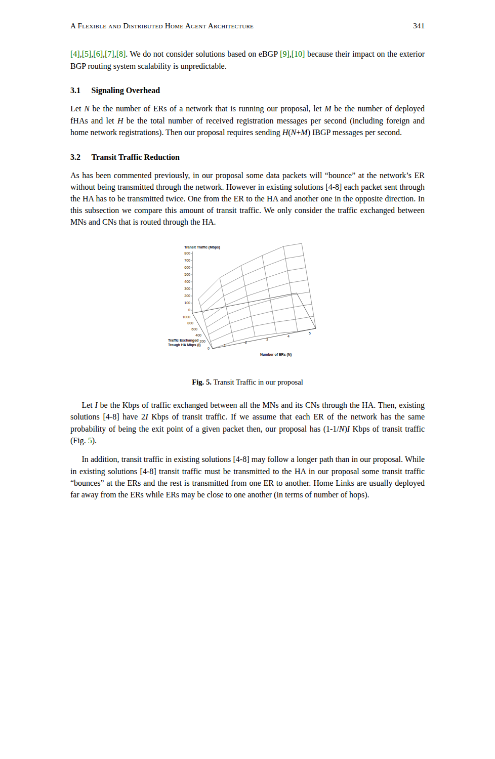A Flexible and Distributed Home Agent Architecture 341
[4],[5],[6],[7],[8]. We do not consider solutions based on eBGP [9],[10] because their impact on the exterior BGP routing system scalability is unpredictable.
3.1 Signaling Overhead
Let N be the number of ERs of a network that is running our proposal, let M be the number of deployed fHAs and let H be the total number of received registration messages per second (including foreign and home network registrations). Then our proposal requires sending H(N+M) IBGP messages per second.
3.2 Transit Traffic Reduction
As has been commented previously, in our proposal some data packets will “bounce” at the network’s ER without being transmitted through the network. However in existing solutions [4-8] each packet sent through the HA has to be transmitted twice. One from the ER to the HA and another one in the opposite direction. In this subsection we compare this amount of transit traffic. We only consider the traffic exchanged between MNs and CNs that is routed through the HA.
Transit Traffic (Mbps) 800 700 600 500 400 300 200 100 0 1000 800 600 400 200 0 Traffic Exchanged Trough HA Mbps (I) 1 2 3 4 5 Number of ERs (N)
Fig. 5. Transit Traffic in our proposal
Let I be the Kbps of traffic exchanged between all the MNs and its CNs through the HA. Then, existing solutions [4-8] have 2I Kbps of transit traffic. If we assume that each ER of the network has the same probability of being the exit point of a given packet then, our proposal has (1-1/N)I Kbps of transit traffic (Fig. 5).
In addition, transit traffic in existing solutions [4-8] may follow a longer path than in our proposal. While in existing solutions [4-8] transit traffic must be transmitted to the HA in our proposal some transit traffic “bounces” at the ERs and the rest is transmitted from one ER to another. Home Links are usually deployed far away from the ERs while ERs may be close to one another (in terms of number of hops).